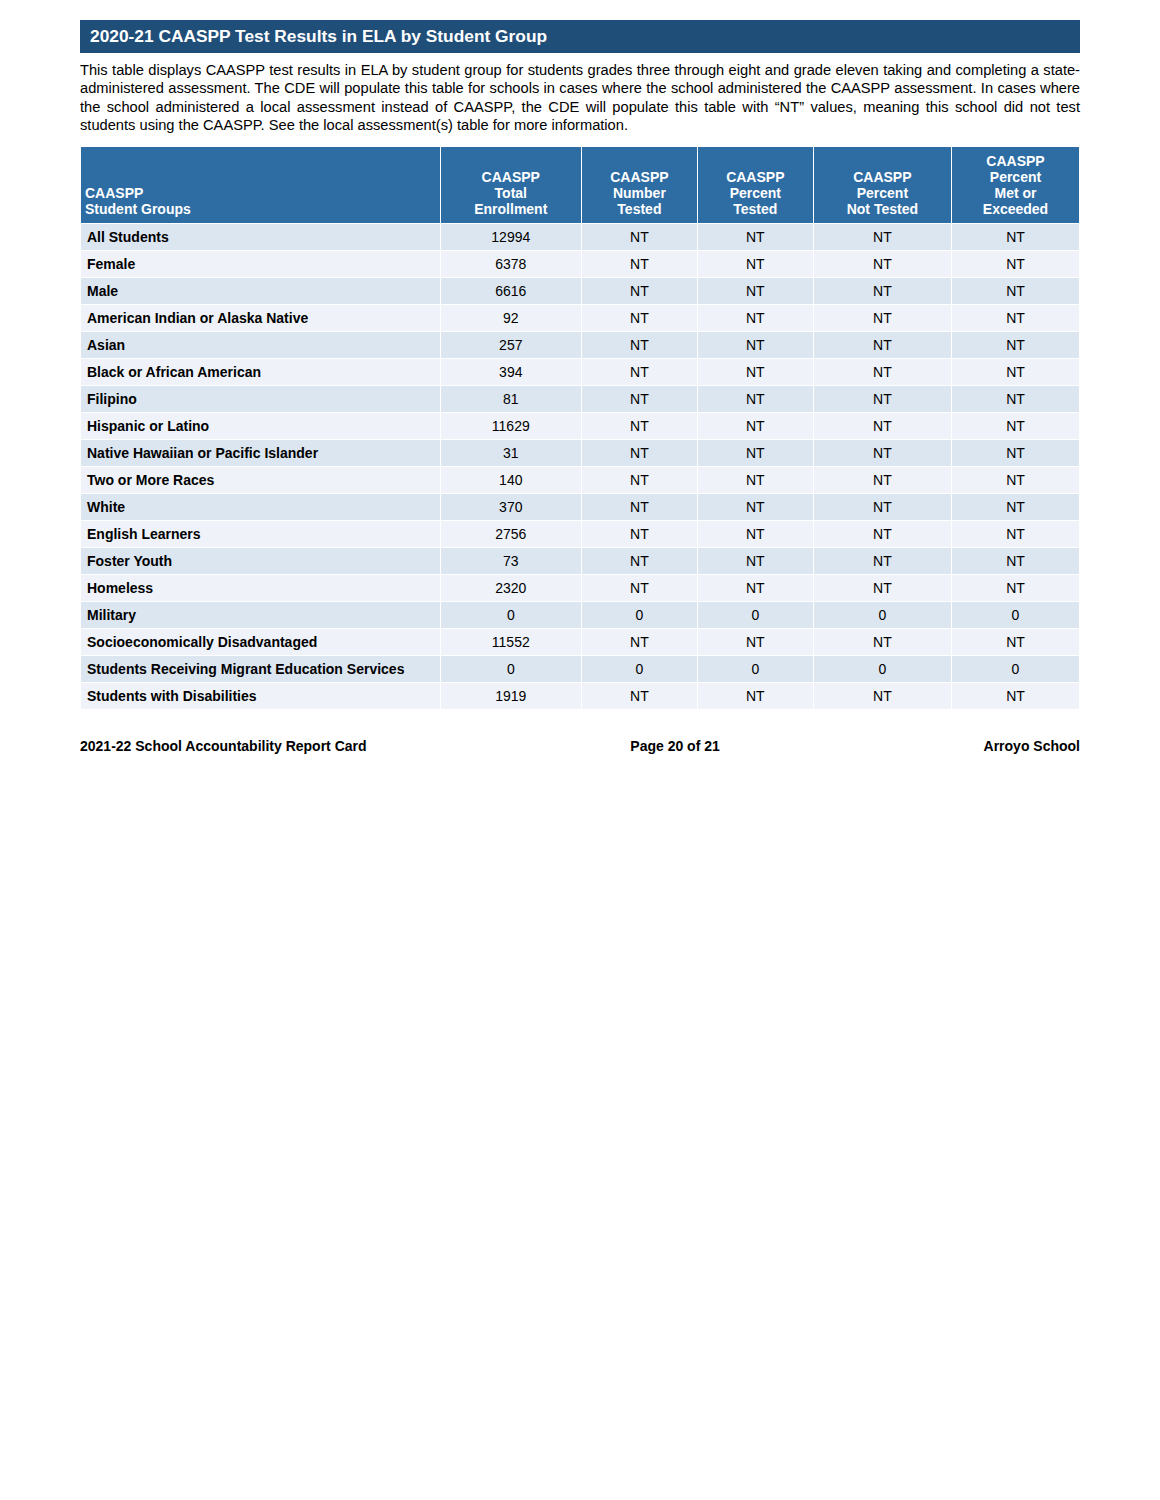2020-21 CAASPP Test Results in ELA by Student Group
This table displays CAASPP test results in ELA by student group for students grades three through eight and grade eleven taking and completing a state-administered assessment. The CDE will populate this table for schools in cases where the school administered the CAASPP assessment. In cases where the school administered a local assessment instead of CAASPP, the CDE will populate this table with “NT” values, meaning this school did not test students using the CAASPP. See the local assessment(s) table for more information.
| CAASPP Student Groups | CAASPP Total Enrollment | CAASPP Number Tested | CAASPP Percent Tested | CAASPP Percent Not Tested | CAASPP Percent Met or Exceeded |
| --- | --- | --- | --- | --- | --- |
| All Students | 12994 | NT | NT | NT | NT |
| Female | 6378 | NT | NT | NT | NT |
| Male | 6616 | NT | NT | NT | NT |
| American Indian or Alaska Native | 92 | NT | NT | NT | NT |
| Asian | 257 | NT | NT | NT | NT |
| Black or African American | 394 | NT | NT | NT | NT |
| Filipino | 81 | NT | NT | NT | NT |
| Hispanic or Latino | 11629 | NT | NT | NT | NT |
| Native Hawaiian or Pacific Islander | 31 | NT | NT | NT | NT |
| Two or More Races | 140 | NT | NT | NT | NT |
| White | 370 | NT | NT | NT | NT |
| English Learners | 2756 | NT | NT | NT | NT |
| Foster Youth | 73 | NT | NT | NT | NT |
| Homeless | 2320 | NT | NT | NT | NT |
| Military | 0 | 0 | 0 | 0 | 0 |
| Socioeconomically Disadvantaged | 11552 | NT | NT | NT | NT |
| Students Receiving Migrant Education Services | 0 | 0 | 0 | 0 | 0 |
| Students with Disabilities | 1919 | NT | NT | NT | NT |
2021-22 School Accountability Report Card Page 20 of 21 Arroyo School